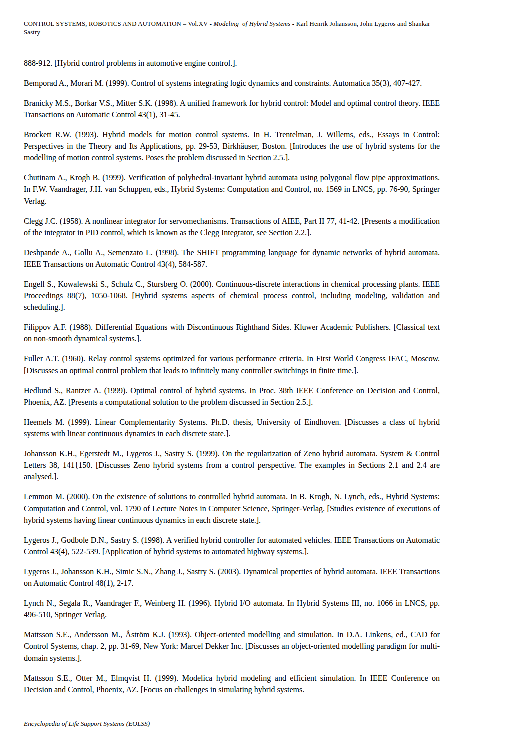CONTROL SYSTEMS, ROBOTICS AND AUTOMATION – Vol.XV - Modeling of Hybrid Systems - Karl Henrik Johansson, John Lygeros and Shankar Sastry
888-912. [Hybrid control problems in automotive engine control.].
Bemporad A., Morari M. (1999). Control of systems integrating logic dynamics and constraints. Automatica 35(3), 407-427.
Branicky M.S., Borkar V.S., Mitter S.K. (1998). A unified framework for hybrid control: Model and optimal control theory. IEEE Transactions on Automatic Control 43(1), 31-45.
Brockett R.W. (1993). Hybrid models for motion control systems. In H. Trentelman, J. Willems, eds., Essays in Control: Perspectives in the Theory and Its Applications, pp. 29-53, Birkhäuser, Boston. [Introduces the use of hybrid systems for the modelling of motion control systems. Poses the problem discussed in Section 2.5.].
Chutinam A., Krogh B. (1999). Verification of polyhedral-invariant hybrid automata using polygonal flow pipe approximations. In F.W. Vaandrager, J.H. van Schuppen, eds., Hybrid Systems: Computation and Control, no. 1569 in LNCS, pp. 76-90, Springer Verlag.
Clegg J.C. (1958). A nonlinear integrator for servomechanisms. Transactions of AIEE, Part II 77, 41-42. [Presents a modification of the integrator in PID control, which is known as the Clegg Integrator, see Section 2.2.].
Deshpande A., Gollu A., Semenzato L. (1998). The SHIFT programming language for dynamic networks of hybrid automata. IEEE Transactions on Automatic Control 43(4), 584-587.
Engell S., Kowalewski S., Schulz C., Stursberg O. (2000). Continuous-discrete interactions in chemical processing plants. IEEE Proceedings 88(7), 1050-1068. [Hybrid systems aspects of chemical process control, including modeling, validation and scheduling.].
Filippov A.F. (1988). Differential Equations with Discontinuous Righthand Sides. Kluwer Academic Publishers. [Classical text on non-smooth dynamical systems.].
Fuller A.T. (1960). Relay control systems optimized for various performance criteria. In First World Congress IFAC, Moscow. [Discusses an optimal control problem that leads to infinitely many controller switchings in finite time.].
Hedlund S., Rantzer A. (1999). Optimal control of hybrid systems. In Proc. 38th IEEE Conference on Decision and Control, Phoenix, AZ. [Presents a computational solution to the problem discussed in Section 2.5.].
Heemels M. (1999). Linear Complementarity Systems. Ph.D. thesis, University of Eindhoven. [Discusses a class of hybrid systems with linear continuous dynamics in each discrete state.].
Johansson K.H., Egerstedt M., Lygeros J., Sastry S. (1999). On the regularization of Zeno hybrid automata. System & Control Letters 38, 141{150. [Discusses Zeno hybrid systems from a control perspective. The examples in Sections 2.1 and 2.4 are analysed.].
Lemmon M. (2000). On the existence of solutions to controlled hybrid automata. In B. Krogh, N. Lynch, eds., Hybrid Systems: Computation and Control, vol. 1790 of Lecture Notes in Computer Science, Springer-Verlag. [Studies existence of executions of hybrid systems having linear continuous dynamics in each discrete state.].
Lygeros J., Godbole D.N., Sastry S. (1998). A verified hybrid controller for automated vehicles. IEEE Transactions on Automatic Control 43(4), 522-539. [Application of hybrid systems to automated highway systems.].
Lygeros J., Johansson K.H., Simic S.N., Zhang J., Sastry S. (2003). Dynamical properties of hybrid automata. IEEE Transactions on Automatic Control 48(1), 2-17.
Lynch N., Segala R., Vaandrager F., Weinberg H. (1996). Hybrid I/O automata. In Hybrid Systems III, no. 1066 in LNCS, pp. 496-510, Springer Verlag.
Mattsson S.E., Andersson M., Åström K.J. (1993). Object-oriented modelling and simulation. In D.A. Linkens, ed., CAD for Control Systems, chap. 2, pp. 31-69, New York: Marcel Dekker Inc. [Discusses an object-oriented modelling paradigm for multi-domain systems.].
Mattsson S.E., Otter M., Elmqvist H. (1999). Modelica hybrid modeling and efficient simulation. In IEEE Conference on Decision and Control, Phoenix, AZ. [Focus on challenges in simulating hybrid systems.
Encyclopedia of Life Support Systems (EOLSS)